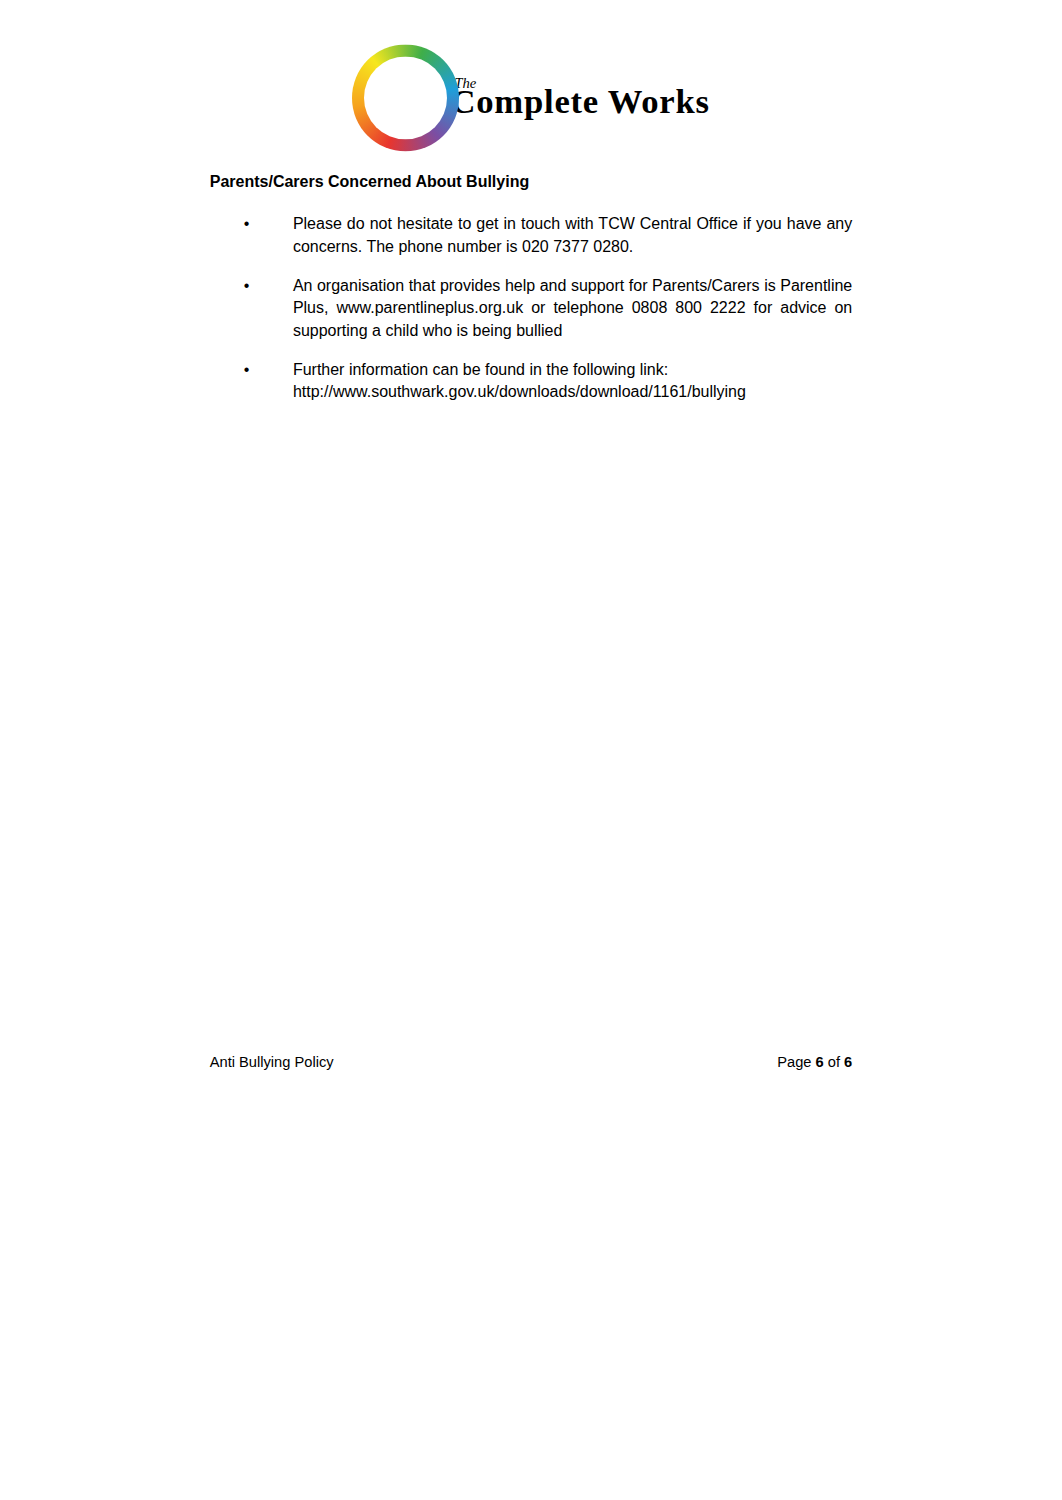The Complete Works
Parents/Carers Concerned About Bullying
Please do not hesitate to get in touch with TCW Central Office if you have any concerns. The phone number is 020 7377 0280.
An organisation that provides help and support for Parents/Carers is Parentline Plus, www.parentlineplus.org.uk or telephone 0808 800 2222 for advice on supporting a child who is being bullied
Further information can be found in the following link: http://www.southwark.gov.uk/downloads/download/1161/bullying
Anti Bullying Policy
Page 6 of 6